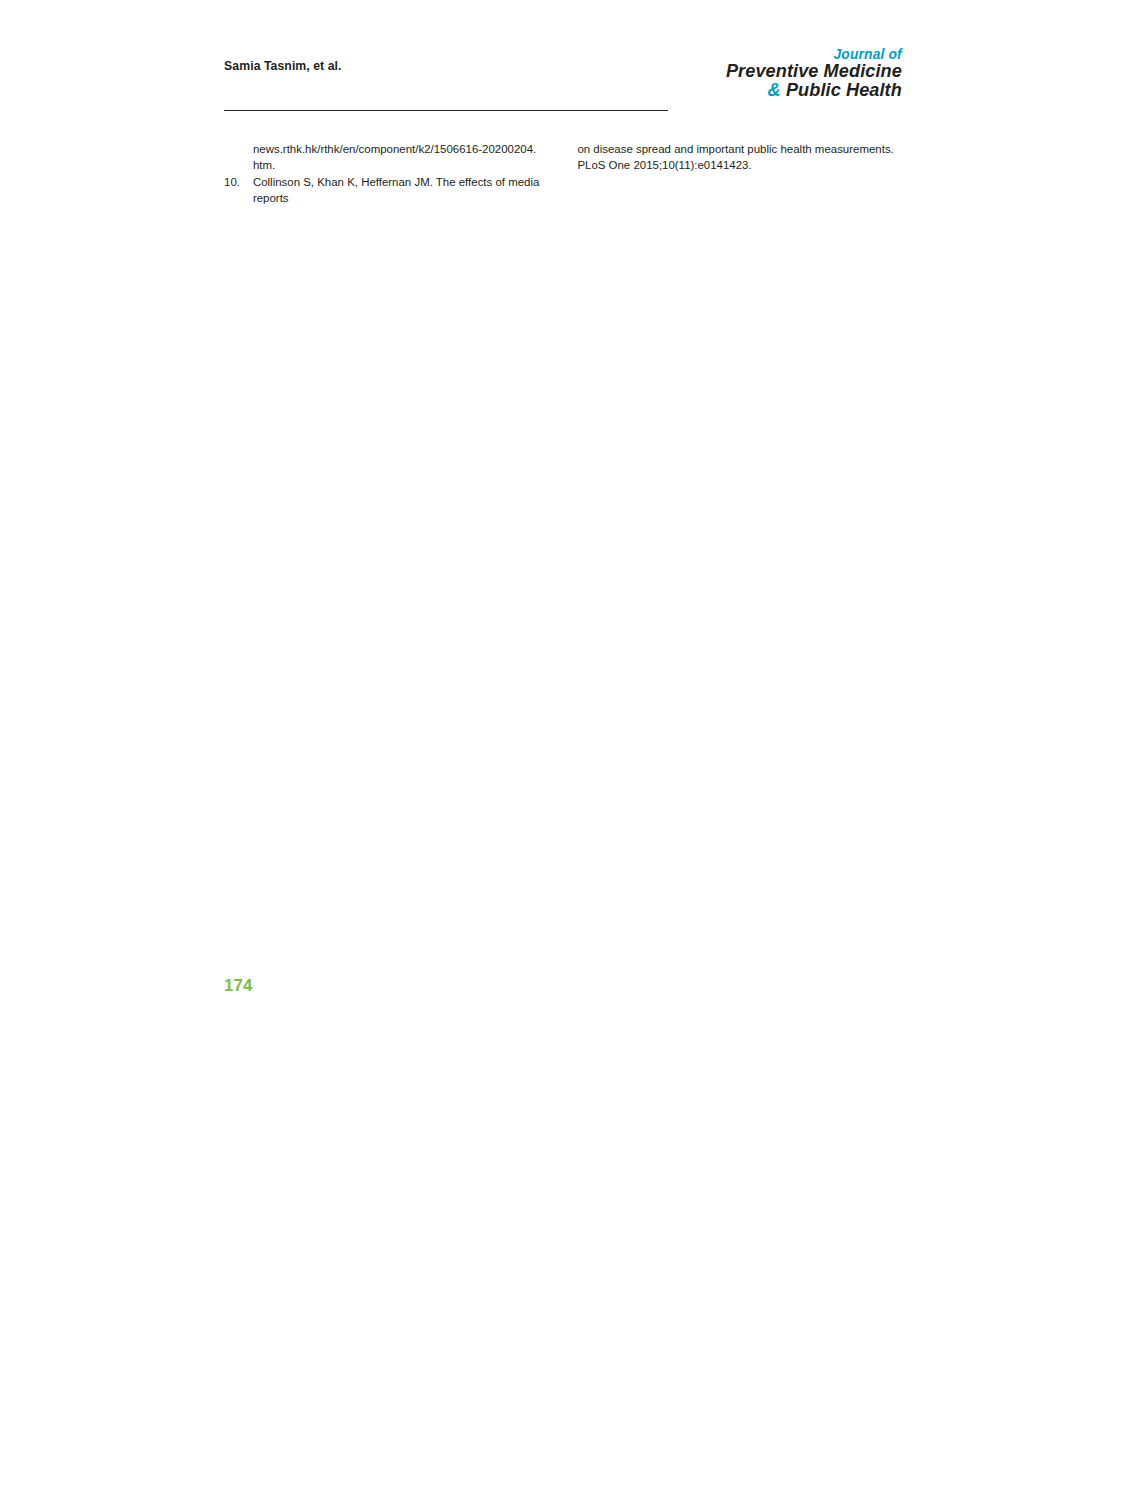Samia Tasnim, et al.
Journal of
Preventive Medicine
& Public Health
news.rthk.hk/rthk/en/component/k2/1506616-20200204.
htm.
10. Collinson S, Khan K, Heffernan JM. The effects of media reports
on disease spread and important public health measurements. PLoS One 2015;10(11):e0141423.
174